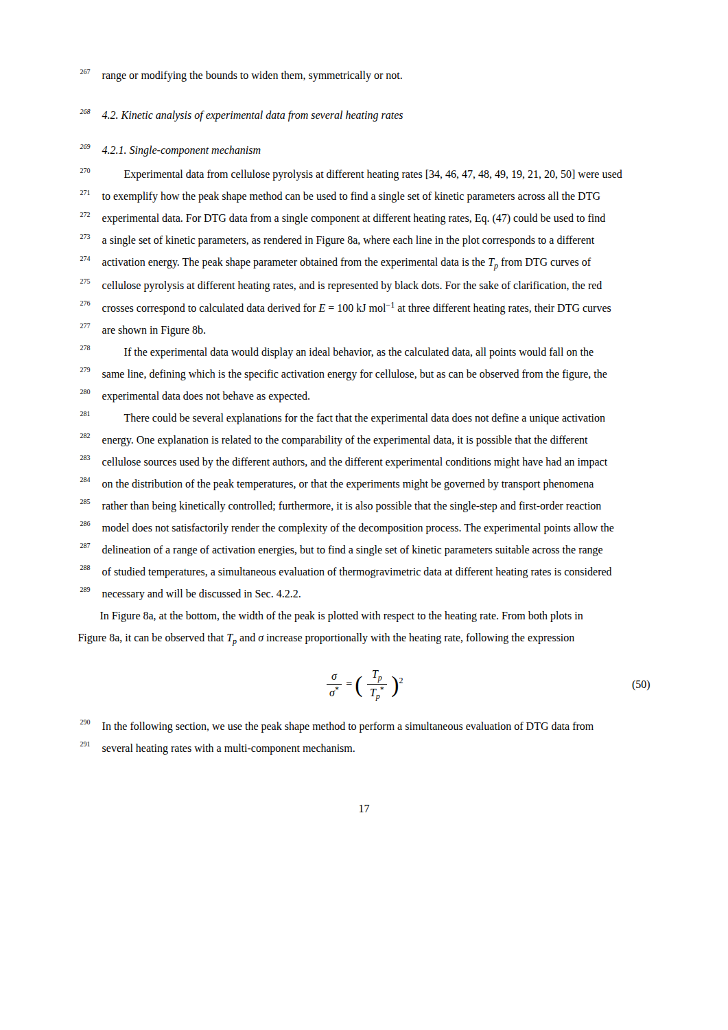267
range or modifying the bounds to widen them, symmetrically or not.
2684.2. Kinetic analysis of experimental data from several heating rates
2694.2.1. Single-component mechanism
270
Experimental data from cellulose pyrolysis at different heating rates [34, 46, 47, 48, 49, 19, 21, 20, 50] were used
271
to exemplify how the peak shape method can be used to find a single set of kinetic parameters across all the DTG
272
experimental data. For DTG data from a single component at different heating rates, Eq. (47) could be used to find
273
a single set of kinetic parameters, as rendered in Figure 8a, where each line in the plot corresponds to a different
274
activation energy. The peak shape parameter obtained from the experimental data is the Tp from DTG curves of
275
cellulose pyrolysis at different heating rates, and is represented by black dots. For the sake of clarification, the red
276
crosses correspond to calculated data derived for E = 100 kJ mol−1 at three different heating rates, their DTG curves
277
are shown in Figure 8b.
278
If the experimental data would display an ideal behavior, as the calculated data, all points would fall on the
279
same line, defining which is the specific activation energy for cellulose, but as can be observed from the figure, the
280
experimental data does not behave as expected.
281
There could be several explanations for the fact that the experimental data does not define a unique activation
282
energy. One explanation is related to the comparability of the experimental data, it is possible that the different
283
cellulose sources used by the different authors, and the different experimental conditions might have had an impact
284
on the distribution of the peak temperatures, or that the experiments might be governed by transport phenomena
285
rather than being kinetically controlled; furthermore, it is also possible that the single-step and first-order reaction
286
model does not satisfactorily render the complexity of the decomposition process. The experimental points allow the
287
delineation of a range of activation energies, but to find a single set of kinetic parameters suitable across the range
288
of studied temperatures, a simultaneous evaluation of thermogravimetric data at different heating rates is considered
289
necessary and will be discussed in Sec. 4.2.2.
In Figure 8a, at the bottom, the width of the peak is plotted with respect to the heating rate. From both plots in
Figure 8a, it can be observed that Tp and σ increase proportionally with the heating rate, following the expression
σ σ* = ( Tp Tp* ) 2 (50)
290
In the following section, we use the peak shape method to perform a simultaneous evaluation of DTG data from
291
several heating rates with a multi-component mechanism.
17